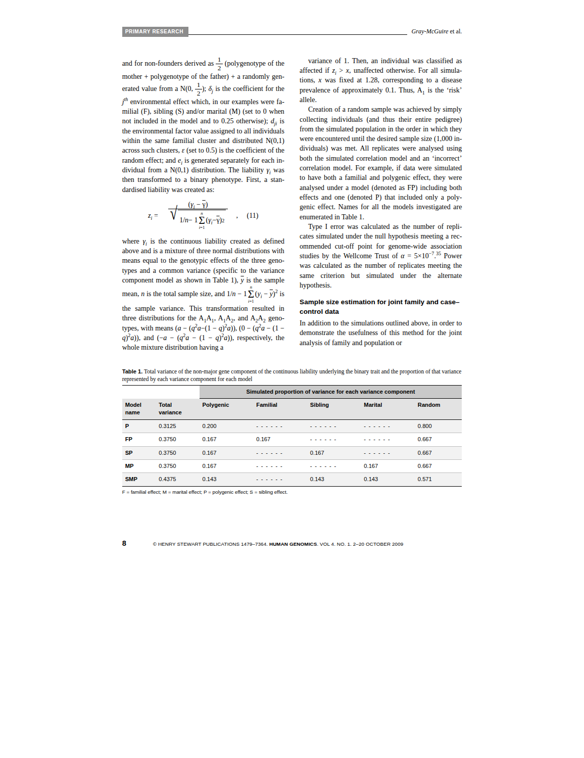PRIMARY RESEARCH
Gray-McGuire et al.
and for non-founders derived as 1 2 (polygenotype of the mother + polygenotype of the father) + a randomly generated value from a N(0, 1 2); δj is the coefficient for the jth environmental effect which, in our examples were familial (F), sibling (S) and/or marital (M) (set to 0 when not included in the model and to 0.25 otherwise); dji is the environmental factor value assigned to all individuals within the same familial cluster and distributed N(0,1) across such clusters, ε (set to 0.5) is the coefficient of the random effect; and ei is generated separately for each individual from a N(0,1) distribution. The liability γi was then transformed to a binary phenotype. First, a standardised liability was created as:
zi = (γi − γ) √ 1/n − 1 n Σ i=1 (γi − γ)2 , (11)
where γi is the continuous liability created as defined above and is a mixture of three normal distributions with means equal to the genotypic effects of the three genotypes and a common variance (specific to the variance component model as shown in Table 1), y is the sample mean, n is the total sample size, and 1/n − 1nΣi=1(yi − y)2 is the sample variance. This transformation resulted in three distributions for the A1A1, A1A2, and A2A2 genotypes, with means (a − (q2a−(1 − q)2a)), (0 − (q2a − (1 − q)2a)), and (−a − (q2a − (1 − q)2a)), respectively, the whole mixture distribution having a
variance of 1. Then, an individual was classified as affected if zi > x, unaffected otherwise. For all simulations, x was fixed at 1.28, corresponding to a disease prevalence of approximately 0.1. Thus, A1 is the ‘risk’ allele.
Creation of a random sample was achieved by simply collecting individuals (and thus their entire pedigree) from the simulated population in the order in which they were encountered until the desired sample size (1,000 individuals) was met. All replicates were analysed using both the simulated correlation model and an ‘incorrect’ correlation model. For example, if data were simulated to have both a familial and polygenic effect, they were analysed under a model (denoted as FP) including both effects and one (denoted P) that included only a polygenic effect. Names for all the models investigated are enumerated in Table 1.
Type I error was calculated as the number of replicates simulated under the null hypothesis meeting a recommended cut-off point for genome-wide association studies by the Wellcome Trust of α = 5×10−7.35 Power was calculated as the number of replicates meeting the same criterion but simulated under the alternate hypothesis.
Sample size estimation for joint family and case–control data
In addition to the simulations outlined above, in order to demonstrate the usefulness of this method for the joint analysis of family and population or
Table 1. Total variance of the non-major gene component of the continuous liability underlying the binary trait and the proportion of that variance represented by each variance component for each model
| | Simulated proportion of variance for each variance component |
| --- | --- |
| Model name | Total variance | Polygenic | Familial | Sibling | Marital | Random |
| P | 0.3125 | 0.200 | - - - - - - | - - - - - - | - - - - - - | 0.800 |
| FP | 0.3750 | 0.167 | 0.167 | - - - - - - | - - - - - - | 0.667 |
| SP | 0.3750 | 0.167 | - - - - - - | 0.167 | - - - - - - | 0.667 |
| MP | 0.3750 | 0.167 | - - - - - - | - - - - - - | 0.167 | 0.667 |
| SMP | 0.4375 | 0.143 | - - - - - - | 0.143 | 0.143 | 0.571 |
F = familial effect; M = marital effect; P = polygenic effect; S = sibling effect.
8
© HENRY STEWART PUBLICATIONS 1479–7364. HUMAN GENOMICS. VOL 4. NO. 1. 2–20 OCTOBER 2009